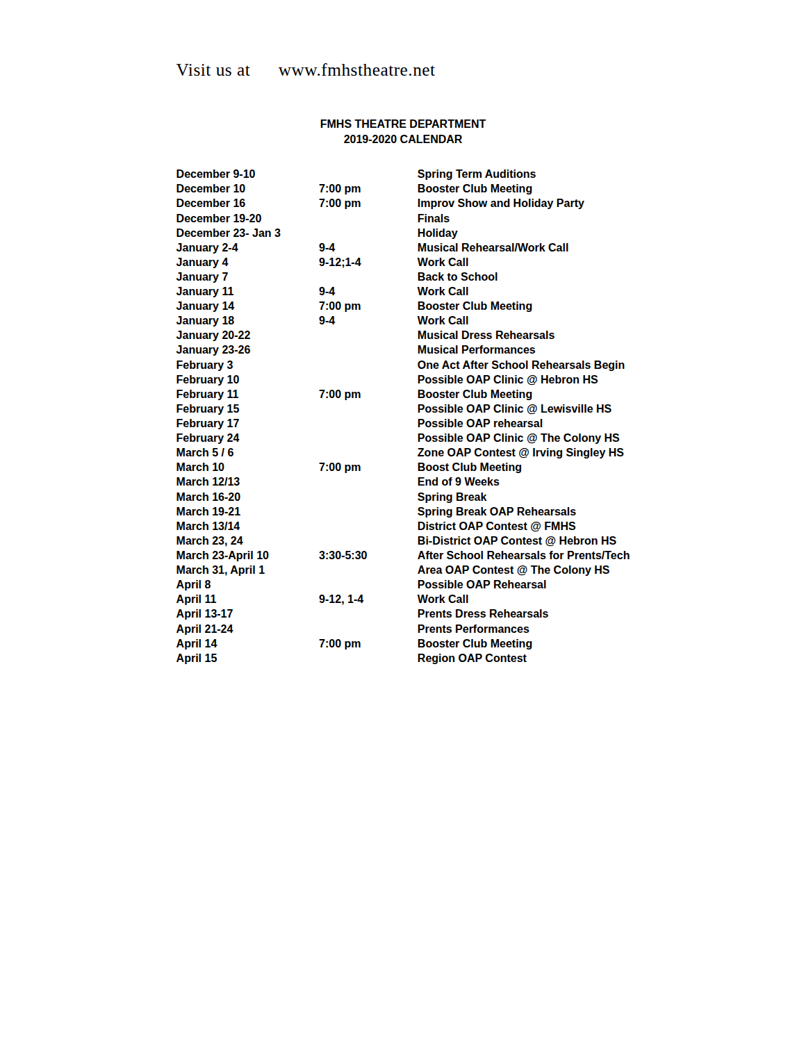Visit us at www.fmhstheatre.net
FMHS THEATRE DEPARTMENT
2019-2020 CALENDAR
| December 9-10 | | Spring Term Auditions |
| December 10 | 7:00 pm | Booster Club Meeting |
| December 16 | 7:00 pm | Improv Show and Holiday Party |
| December 19-20 | | Finals |
| December 23- Jan 3 | | Holiday |
| January 2-4 | 9-4 | Musical Rehearsal/Work Call |
| January 4 | 9-12;1-4 | Work Call |
| January 7 | | Back to School |
| January 11 | 9-4 | Work Call |
| January 14 | 7:00 pm | Booster Club Meeting |
| January 18 | 9-4 | Work Call |
| January 20-22 | | Musical Dress Rehearsals |
| January 23-26 | | Musical Performances |
| February 3 | | One Act After School Rehearsals Begin |
| February 10 | | Possible OAP Clinic @ Hebron HS |
| February 11 | 7:00 pm | Booster Club Meeting |
| February 15 | | Possible OAP Clinic @ Lewisville HS |
| February 17 | | Possible OAP rehearsal |
| February 24 | | Possible OAP Clinic @ The Colony HS |
| March 5 / 6 | | Zone OAP Contest @ Irving Singley HS |
| March 10 | 7:00 pm | Boost Club Meeting |
| March 12/13 | | End of 9 Weeks |
| March 16-20 | | Spring Break |
| March 19-21 | | Spring Break OAP Rehearsals |
| March 13/14 | | District OAP Contest @ FMHS |
| March 23, 24 | | Bi-District OAP Contest @ Hebron HS |
| March 23-April 10 | 3:30-5:30 | After School Rehearsals for Prents/Tech |
| March 31, April 1 | | Area OAP Contest @ The Colony HS |
| April 8 | | Possible OAP Rehearsal |
| April 11 | 9-12, 1-4 | Work Call |
| April 13-17 | | Prents Dress Rehearsals |
| April 21-24 | | Prents Performances |
| April 14 | 7:00 pm | Booster Club Meeting |
| April 15 | | Region OAP Contest |